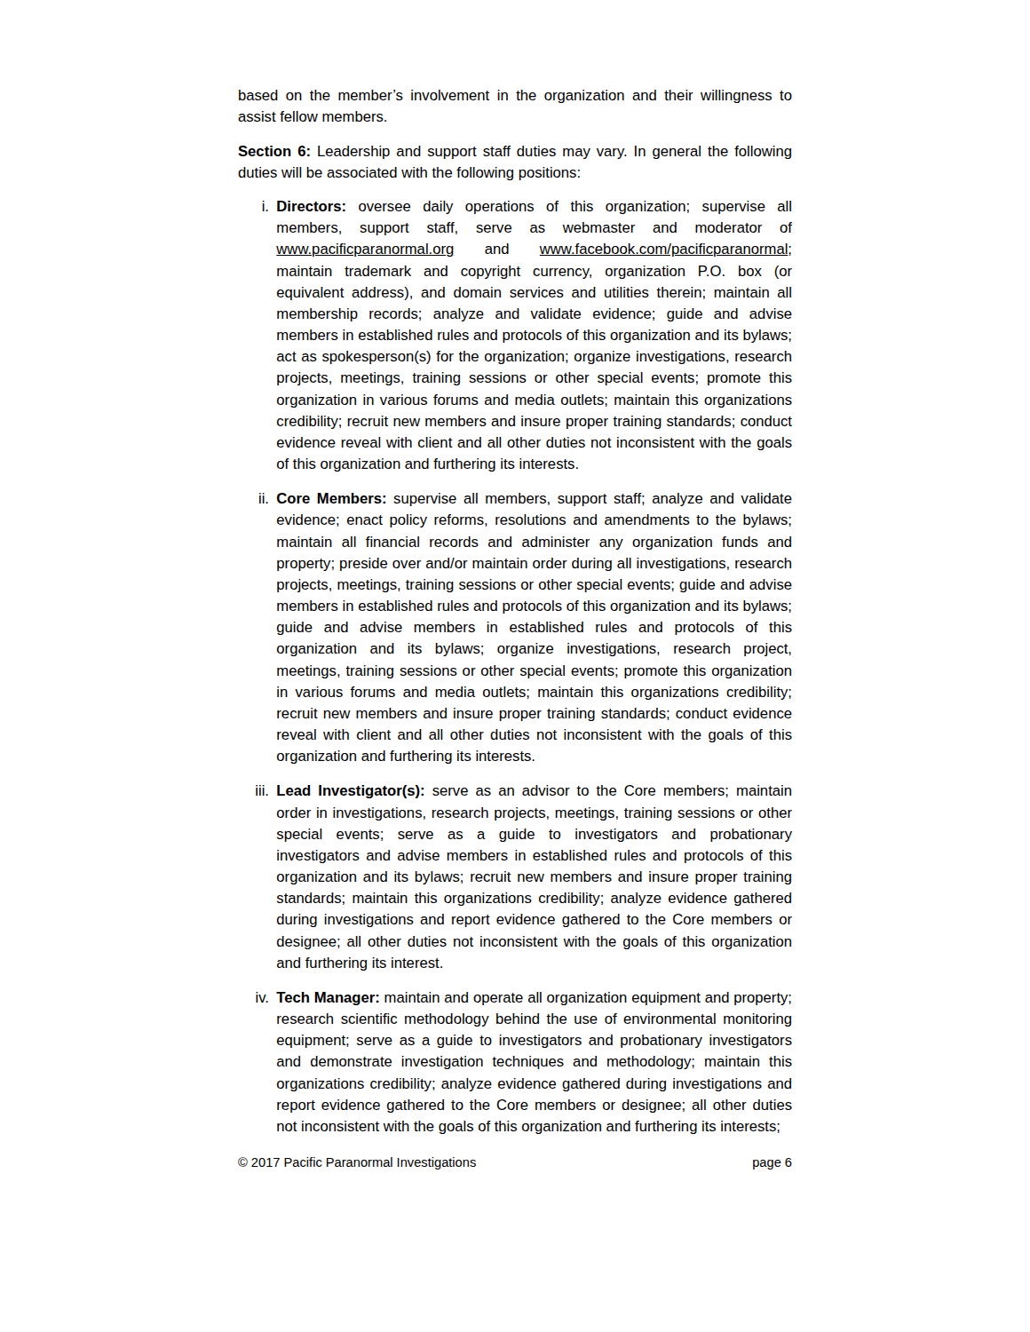based on the member’s involvement in the organization and their willingness to assist fellow members.
Section 6: Leadership and support staff duties may vary. In general the following duties will be associated with the following positions:
i. Directors: oversee daily operations of this organization; supervise all members, support staff, serve as webmaster and moderator of www.pacificparanormal.org and www.facebook.com/pacificparanormal; maintain trademark and copyright currency, organization P.O. box (or equivalent address), and domain services and utilities therein; maintain all membership records; analyze and validate evidence; guide and advise members in established rules and protocols of this organization and its bylaws; act as spokesperson(s) for the organization; organize investigations, research projects, meetings, training sessions or other special events; promote this organization in various forums and media outlets; maintain this organizations credibility; recruit new members and insure proper training standards; conduct evidence reveal with client and all other duties not inconsistent with the goals of this organization and furthering its interests.
ii. Core Members: supervise all members, support staff; analyze and validate evidence; enact policy reforms, resolutions and amendments to the bylaws; maintain all financial records and administer any organization funds and property; preside over and/or maintain order during all investigations, research projects, meetings, training sessions or other special events; guide and advise members in established rules and protocols of this organization and its bylaws; guide and advise members in established rules and protocols of this organization and its bylaws; organize investigations, research project, meetings, training sessions or other special events; promote this organization in various forums and media outlets; maintain this organizations credibility; recruit new members and insure proper training standards; conduct evidence reveal with client and all other duties not inconsistent with the goals of this organization and furthering its interests.
iii. Lead Investigator(s): serve as an advisor to the Core members; maintain order in investigations, research projects, meetings, training sessions or other special events; serve as a guide to investigators and probationary investigators and advise members in established rules and protocols of this organization and its bylaws; recruit new members and insure proper training standards; maintain this organizations credibility; analyze evidence gathered during investigations and report evidence gathered to the Core members or designee; all other duties not inconsistent with the goals of this organization and furthering its interest.
iv. Tech Manager: maintain and operate all organization equipment and property; research scientific methodology behind the use of environmental monitoring equipment; serve as a guide to investigators and probationary investigators and demonstrate investigation techniques and methodology; maintain this organizations credibility; analyze evidence gathered during investigations and report evidence gathered to the Core members or designee; all other duties not inconsistent with the goals of this organization and furthering its interests;
© 2017 Pacific Paranormal Investigations page 6